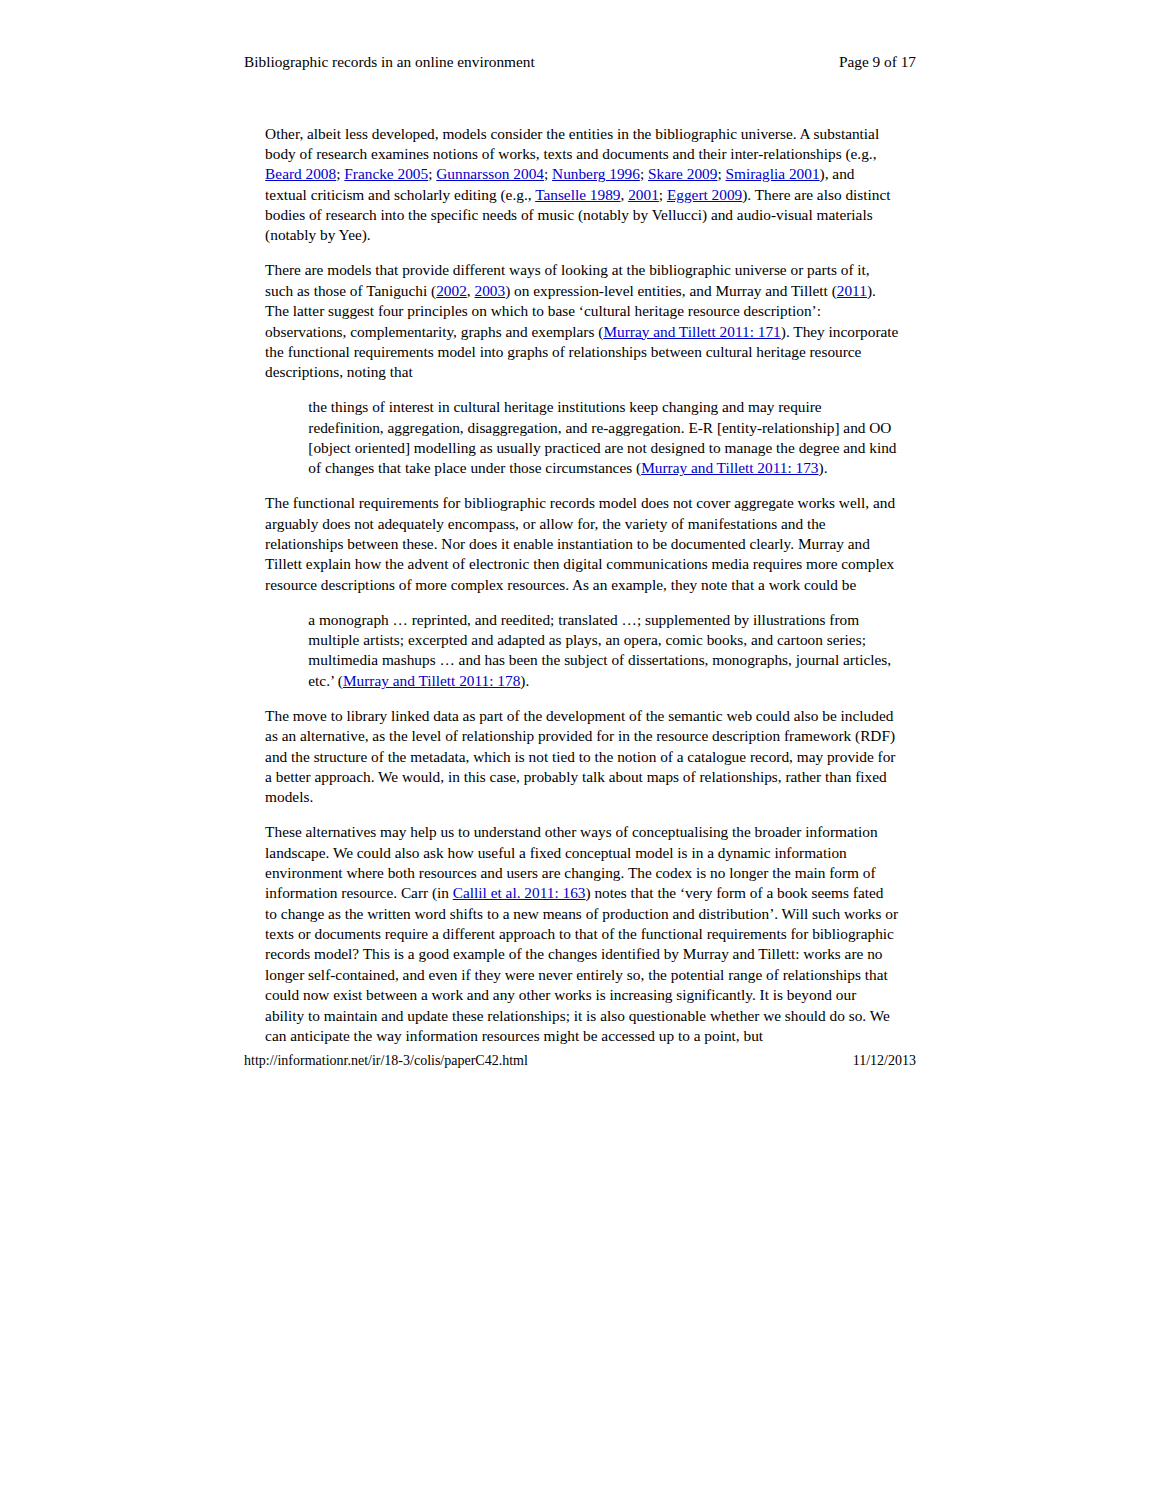Bibliographic records in an online environment
Page 9 of 17
Other, albeit less developed, models consider the entities in the bibliographic universe. A substantial body of research examines notions of works, texts and documents and their inter-relationships (e.g., Beard 2008; Francke 2005; Gunnarsson 2004; Nunberg 1996; Skare 2009; Smiraglia 2001), and textual criticism and scholarly editing (e.g., Tanselle 1989, 2001; Eggert 2009). There are also distinct bodies of research into the specific needs of music (notably by Vellucci) and audio-visual materials (notably by Yee).
There are models that provide different ways of looking at the bibliographic universe or parts of it, such as those of Taniguchi (2002, 2003) on expression-level entities, and Murray and Tillett (2011). The latter suggest four principles on which to base ‘cultural heritage resource description’: observations, complementarity, graphs and exemplars (Murray and Tillett 2011: 171). They incorporate the functional requirements model into graphs of relationships between cultural heritage resource descriptions, noting that
the things of interest in cultural heritage institutions keep changing and may require redefinition, aggregation, disaggregation, and re-aggregation. E-R [entity-relationship] and OO [object oriented] modelling as usually practiced are not designed to manage the degree and kind of changes that take place under those circumstances (Murray and Tillett 2011: 173).
The functional requirements for bibliographic records model does not cover aggregate works well, and arguably does not adequately encompass, or allow for, the variety of manifestations and the relationships between these. Nor does it enable instantiation to be documented clearly. Murray and Tillett explain how the advent of electronic then digital communications media requires more complex resource descriptions of more complex resources. As an example, they note that a work could be
a monograph … reprinted, and reedited; translated …; supplemented by illustrations from multiple artists; excerpted and adapted as plays, an opera, comic books, and cartoon series; multimedia mashups … and has been the subject of dissertations, monographs, journal articles, etc.’ (Murray and Tillett 2011: 178).
The move to library linked data as part of the development of the semantic web could also be included as an alternative, as the level of relationship provided for in the resource description framework (RDF) and the structure of the metadata, which is not tied to the notion of a catalogue record, may provide for a better approach. We would, in this case, probably talk about maps of relationships, rather than fixed models.
These alternatives may help us to understand other ways of conceptualising the broader information landscape. We could also ask how useful a fixed conceptual model is in a dynamic information environment where both resources and users are changing. The codex is no longer the main form of information resource. Carr (in Callil et al. 2011: 163) notes that the ‘very form of a book seems fated to change as the written word shifts to a new means of production and distribution’. Will such works or texts or documents require a different approach to that of the functional requirements for bibliographic records model? This is a good example of the changes identified by Murray and Tillett: works are no longer self-contained, and even if they were never entirely so, the potential range of relationships that could now exist between a work and any other works is increasing significantly. It is beyond our ability to maintain and update these relationships; it is also questionable whether we should do so. We can anticipate the way information resources might be accessed up to a point, but
http://informationr.net/ir/18-3/colis/paperC42.html
11/12/2013